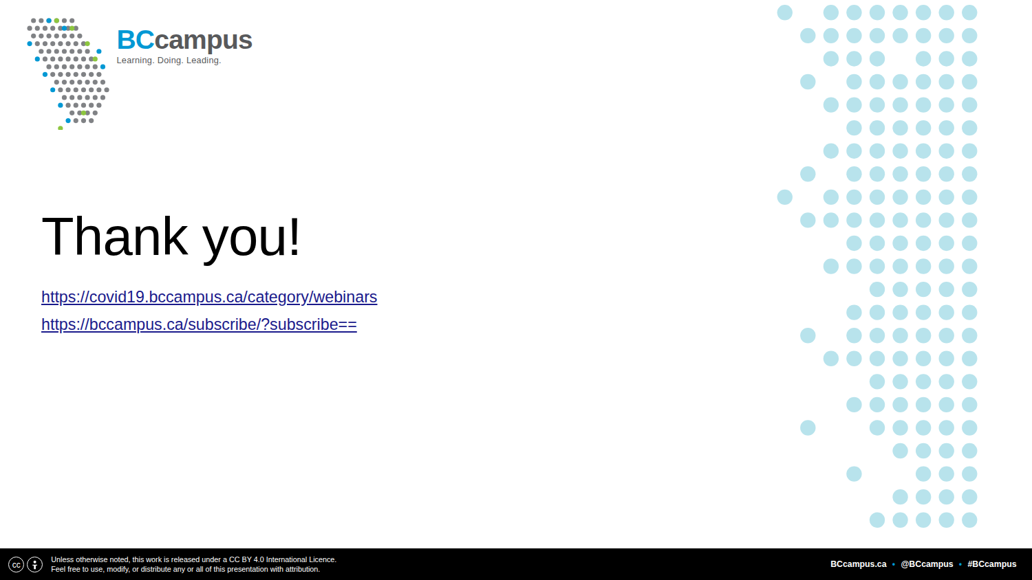BC campus
Learning. Doing. Leading.
Thank you!
https://covid19.bccampus.ca/category/webinars https://bccampus.ca/subscribe/?subscribe==
cc
Unless otherwise noted, this work is released under a CC BY 4.0 International Licence.
Feel free to use, modify, or distribute any or all of this presentation with attribution.
BCcampus.ca • @BCcampus • #BCcampus